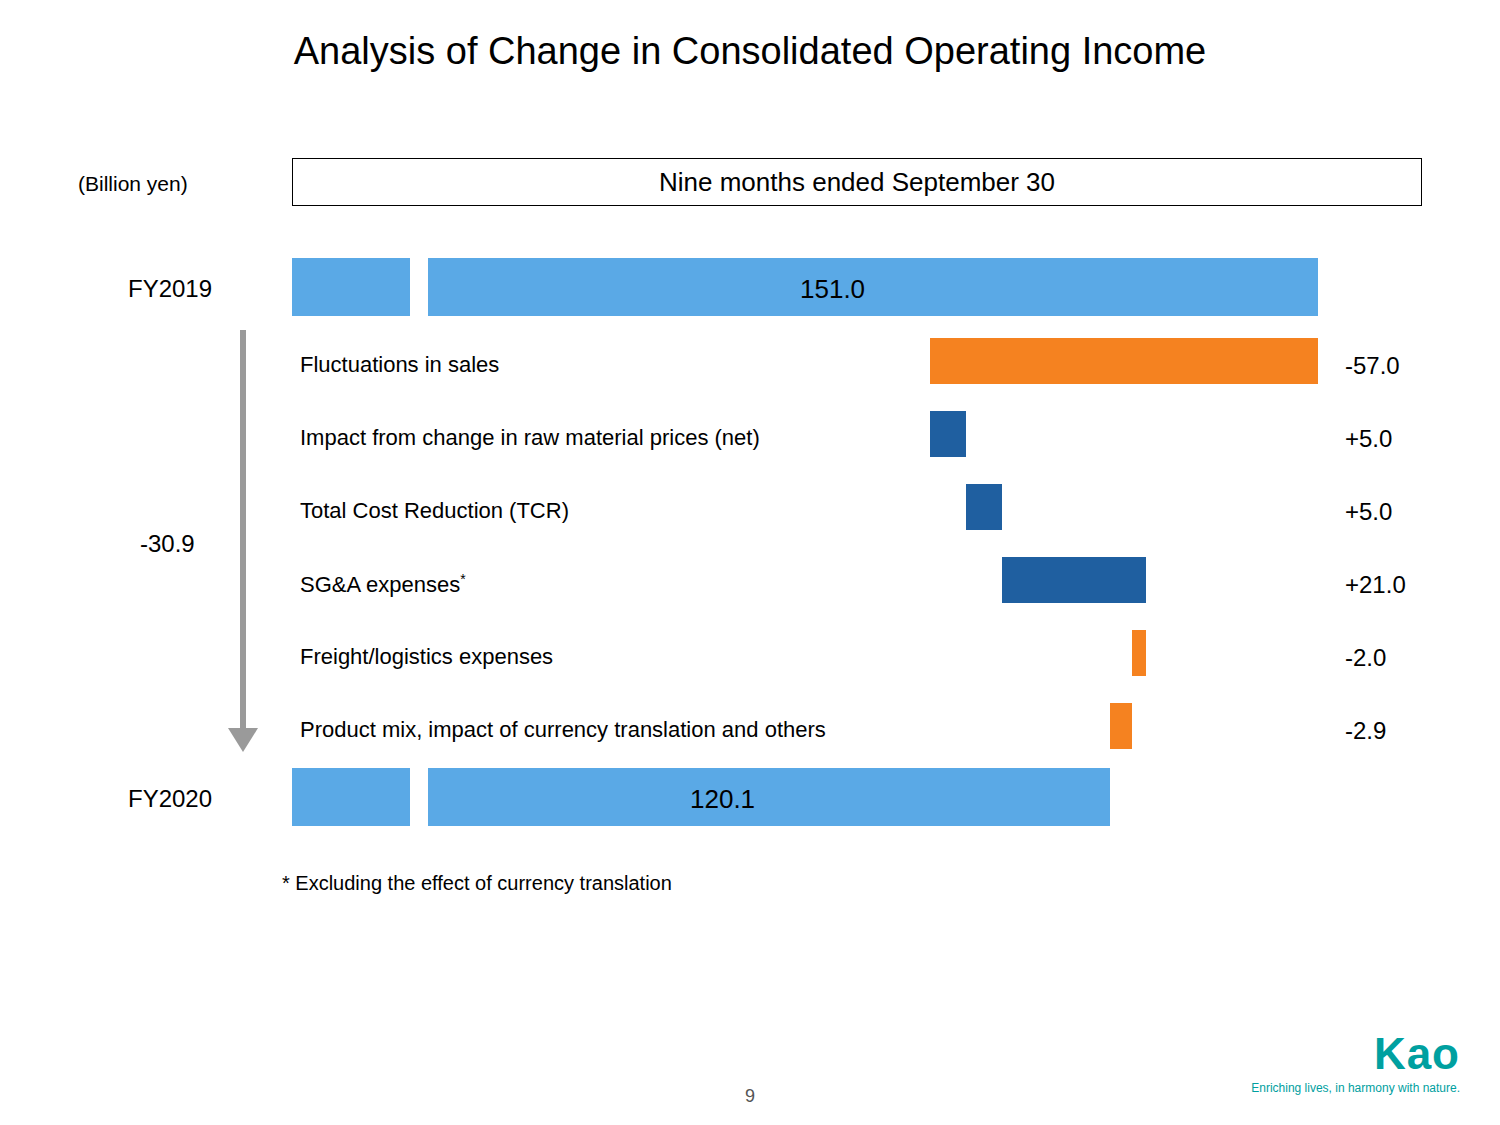Analysis of Change in Consolidated Operating Income
(Billion yen)
Nine months ended September 30
FY2019
FY2020
151.0
120.1
-30.9
Fluctuations in sales
-57.0
Impact from change in raw material prices (net)
+5.0
Total Cost Reduction (TCR)
+5.0
SG&A expenses*
+21.0
Freight/logistics expenses
-2.0
Product mix, impact of currency translation and others
-2.9
* Excluding the effect of currency translation
9
Kao
Enriching lives, in harmony with nature.